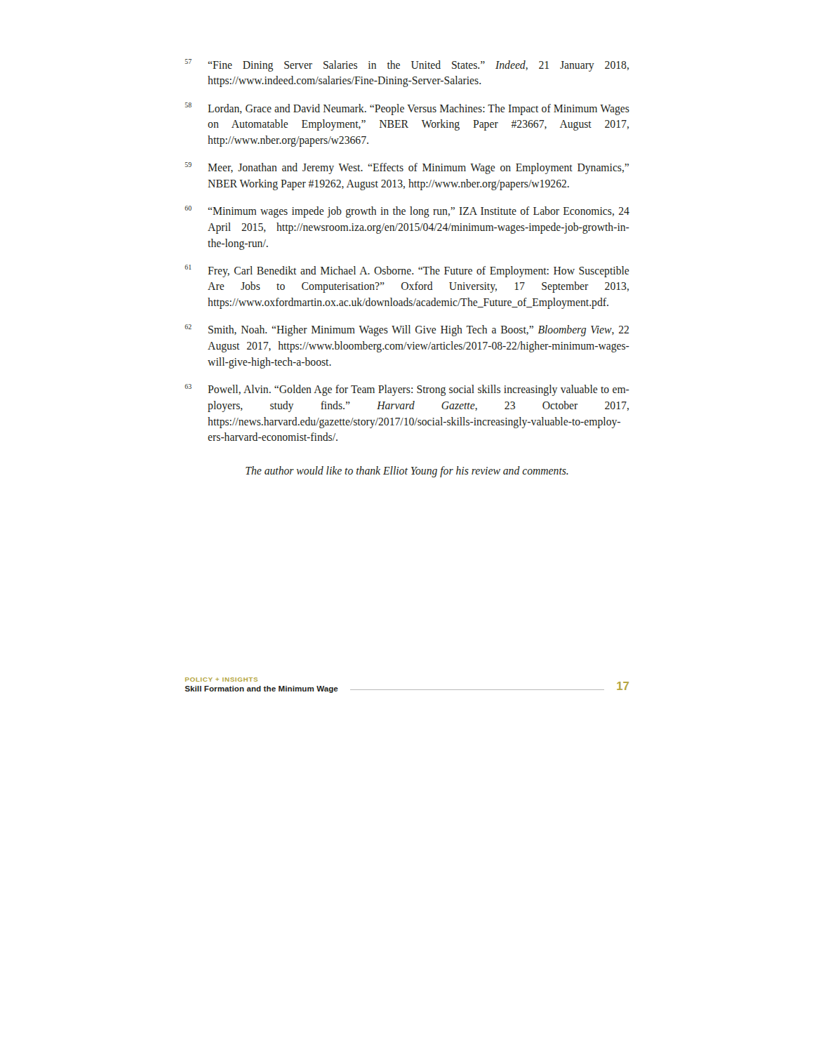57 “Fine Dining Server Salaries in the United States.” Indeed, 21 January 2018, https://www.indeed.com/salaries/Fine-Dining-Server-Salaries.
58 Lordan, Grace and David Neumark. “People Versus Machines: The Impact of Minimum Wages on Automatable Employment,” NBER Working Paper #23667, August 2017, http://www.nber.org/papers/w23667.
59 Meer, Jonathan and Jeremy West. “Effects of Minimum Wage on Employment Dynamics,” NBER Working Paper #19262, August 2013, http://www.nber.org/papers/w19262.
60 “Minimum wages impede job growth in the long run,” IZA Institute of Labor Economics, 24 April 2015, http://newsroom.iza.org/en/2015/04/24/minimum-wages-impede-job-growth-in-the-long-run/.
61 Frey, Carl Benedikt and Michael A. Osborne. “The Future of Employment: How Susceptible Are Jobs to Computerisation?” Oxford University, 17 September 2013, https://www.oxfordmartin.ox.ac.uk/downloads/academic/The_Future_of_Employment.pdf.
62 Smith, Noah. “Higher Minimum Wages Will Give High Tech a Boost,” Bloomberg View, 22 August 2017, https://www.bloomberg.com/view/articles/2017-08-22/higher-minimum-wages-will-give-high-tech-a-boost.
63 Powell, Alvin. “Golden Age for Team Players: Strong social skills increasingly valuable to employers, study finds.” Harvard Gazette, 23 October 2017, https://news.harvard.edu/gazette/story/2017/10/social-skills-increasingly-valuable-to-employers-harvard-economist-finds/.
The author would like to thank Elliot Young for his review and comments.
Policy + Insights Skill Formation and the Minimum Wage
17